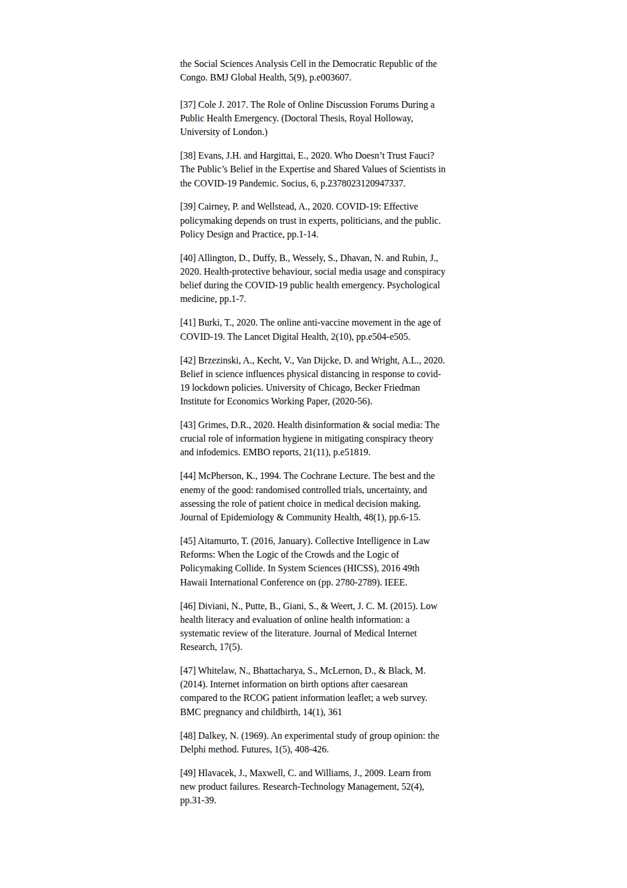the Social Sciences Analysis Cell in the Democratic Republic of the Congo. BMJ Global Health, 5(9), p.e003607.
[37] Cole J. 2017. The Role of Online Discussion Forums During a Public Health Emergency. (Doctoral Thesis, Royal Holloway, University of London.)
[38] Evans, J.H. and Hargittai, E., 2020. Who Doesn’t Trust Fauci? The Public’s Belief in the Expertise and Shared Values of Scientists in the COVID-19 Pandemic. Socius, 6, p.2378023120947337.
[39] Cairney, P. and Wellstead, A., 2020. COVID-19: Effective policymaking depends on trust in experts, politicians, and the public. Policy Design and Practice, pp.1-14.
[40] Allington, D., Duffy, B., Wessely, S., Dhavan, N. and Rubin, J., 2020. Health-protective behaviour, social media usage and conspiracy belief during the COVID-19 public health emergency. Psychological medicine, pp.1-7.
[41] Burki, T., 2020. The online anti-vaccine movement in the age of COVID-19. The Lancet Digital Health, 2(10), pp.e504-e505.
[42] Brzezinski, A., Kecht, V., Van Dijcke, D. and Wright, A.L., 2020. Belief in science influences physical distancing in response to covid-19 lockdown policies. University of Chicago, Becker Friedman Institute for Economics Working Paper, (2020-56).
[43] Grimes, D.R., 2020. Health disinformation & social media: The crucial role of information hygiene in mitigating conspiracy theory and infodemics. EMBO reports, 21(11), p.e51819.
[44] McPherson, K., 1994. The Cochrane Lecture. The best and the enemy of the good: randomised controlled trials, uncertainty, and assessing the role of patient choice in medical decision making. Journal of Epidemiology & Community Health, 48(1), pp.6-15.
[45] Aitamurto, T. (2016, January). Collective Intelligence in Law Reforms: When the Logic of the Crowds and the Logic of Policymaking Collide. In System Sciences (HICSS), 2016 49th Hawaii International Conference on (pp. 2780-2789). IEEE.
[46] Diviani, N., Putte, B., Giani, S., & Weert, J. C. M. (2015). Low health literacy and evaluation of online health information: a systematic review of the literature. Journal of Medical Internet Research, 17(5).
[47] Whitelaw, N., Bhattacharya, S., McLernon, D., & Black, M. (2014). Internet information on birth options after caesarean compared to the RCOG patient information leaflet; a web survey. BMC pregnancy and childbirth, 14(1), 361
[48] Dalkey, N. (1969). An experimental study of group opinion: the Delphi method. Futures, 1(5), 408-426.
[49] Hlavacek, J., Maxwell, C. and Williams, J., 2009. Learn from new product failures. Research-Technology Management, 52(4), pp.31-39.